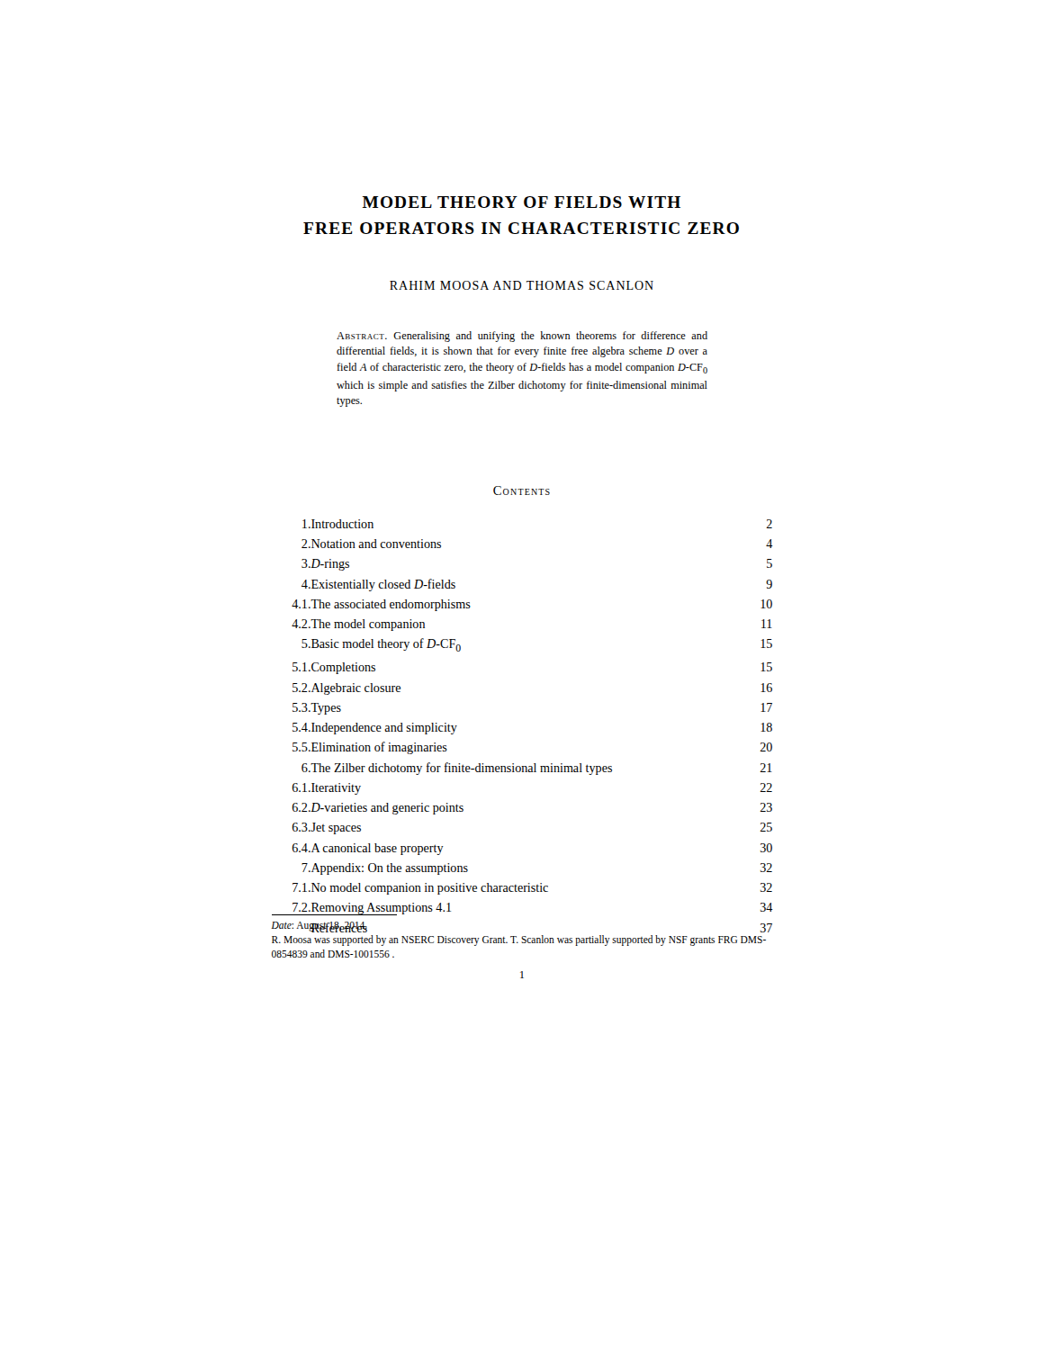Model theory of fields with
free operators in characteristic zero
Rahim Moosa and Thomas Scanlon
Abstract. Generalising and unifying the known theorems for difference and differential fields, it is shown that for every finite free algebra scheme D over a field A of characteristic zero, the theory of D-fields has a model companion D-CF0 which is simple and satisfies the Zilber dichotomy for finite-dimensional minimal types.
Contents
| 1. | Introduction | 2 |
| 2. | Notation and conventions | 4 |
| 3. | D -rings | 5 |
| 4. | Existentially closed D -fields | 9 |
| 4.1. | The associated endomorphisms | 10 |
| 4.2. | The model companion | 11 |
| 5. | Basic model theory of D -CF 0 | 15 |
| 5.1. | Completions | 15 |
| 5.2. | Algebraic closure | 16 |
| 5.3. | Types | 17 |
| 5.4. | Independence and simplicity | 18 |
| 5.5. | Elimination of imaginaries | 20 |
| 6. | The Zilber dichotomy for finite-dimensional minimal types | 21 |
| 6.1. | Iterativity | 22 |
| 6.2. | D -varieties and generic points | 23 |
| 6.3. | Jet spaces | 25 |
| 6.4. | A canonical base property | 30 |
| 7. | Appendix: On the assumptions | 32 |
| 7.1. | No model companion in positive characteristic | 32 |
| 7.2. | Removing Assumptions 4.1 | 34 |
| | References | 37 |
Date: August 18, 2014.
R. Moosa was supported by an NSERC Discovery Grant. T. Scanlon was partially supported by NSF grants FRG DMS-0854839 and DMS-1001556 .
1